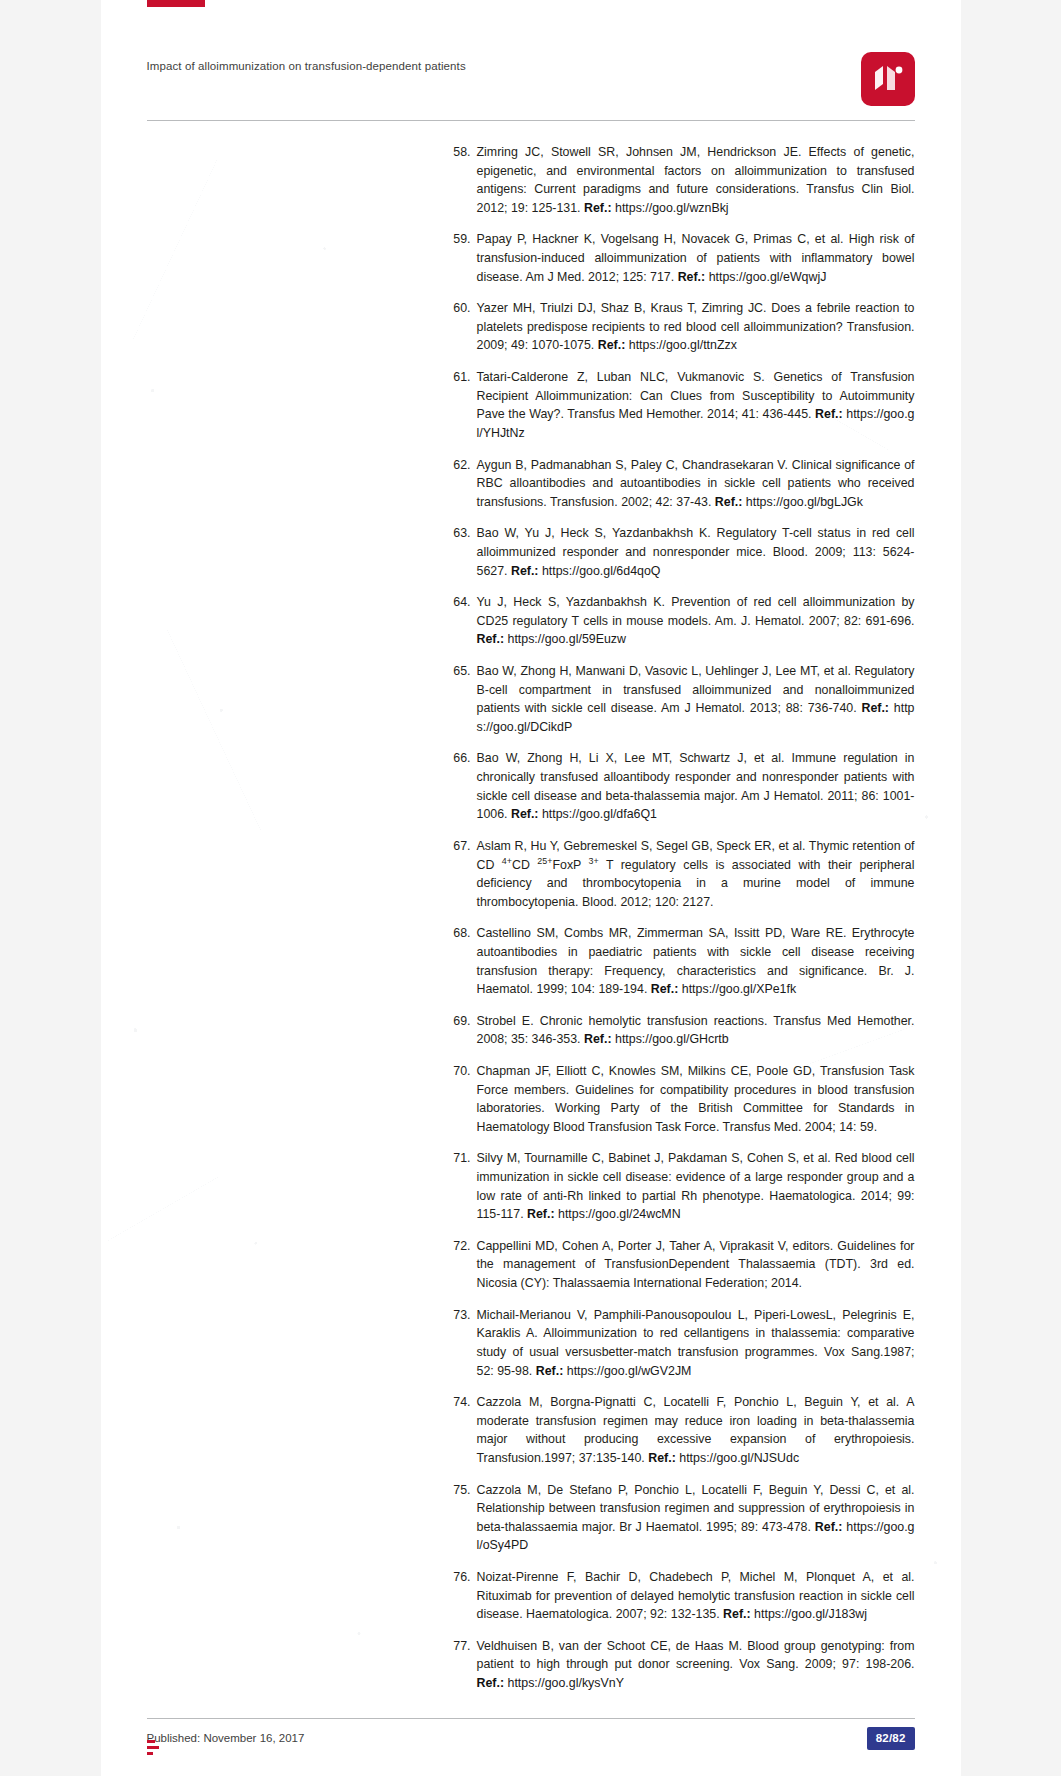Impact of alloimmunization on transfusion-dependent patients
58. Zimring JC, Stowell SR, Johnsen JM, Hendrickson JE. Effects of genetic, epigenetic, and environmental factors on alloimmunization to transfused antigens: Current paradigms and future considerations. Transfus Clin Biol. 2012; 19: 125-131. Ref.: https://goo.gl/wznBkj
59. Papay P, Hackner K, Vogelsang H, Novacek G, Primas C, et al. High risk of transfusion-induced alloimmunization of patients with inflammatory bowel disease. Am J Med. 2012; 125: 717. Ref.: https://goo.gl/eWqwjJ
60. Yazer MH, Triulzi DJ, Shaz B, Kraus T, Zimring JC. Does a febrile reaction to platelets predispose recipients to red blood cell alloimmunization? Transfusion. 2009; 49: 1070-1075. Ref.: https://goo.gl/ttnZzx
61. Tatari-Calderone Z, Luban NLC, Vukmanovic S. Genetics of Transfusion Recipient Alloimmunization: Can Clues from Susceptibility to Autoimmunity Pave the Way?. Transfus Med Hemother. 2014; 41: 436-445. Ref.: https://goo.gl/YHJtNz
62. Aygun B, Padmanabhan S, Paley C, Chandrasekaran V. Clinical significance of RBC alloantibodies and autoantibodies in sickle cell patients who received transfusions. Transfusion. 2002; 42: 37-43. Ref.: https://goo.gl/bgLJGk
63. Bao W, Yu J, Heck S, Yazdanbakhsh K. Regulatory T-cell status in red cell alloimmunized responder and nonresponder mice. Blood. 2009; 113: 5624-5627. Ref.: https://goo.gl/6d4qoQ
64. Yu J, Heck S, Yazdanbakhsh K. Prevention of red cell alloimmunization by CD25 regulatory T cells in mouse models. Am. J. Hematol. 2007; 82: 691-696. Ref.: https://goo.gl/59Euzw
65. Bao W, Zhong H, Manwani D, Vasovic L, Uehlinger J, Lee MT, et al. Regulatory B-cell compartment in transfused alloimmunized and nonalloimmunized patients with sickle cell disease. Am J Hematol. 2013; 88: 736-740. Ref.: https://goo.gl/DCikdP
66. Bao W, Zhong H, Li X, Lee MT, Schwartz J, et al. Immune regulation in chronically transfused alloantibody responder and nonresponder patients with sickle cell disease and beta-thalassemia major. Am J Hematol. 2011; 86: 1001-1006. Ref.: https://goo.gl/dfa6Q1
67. Aslam R, Hu Y, Gebremeskel S, Segel GB, Speck ER, et al. Thymic retention of CD 4+CD 25+FoxP 3+ T regulatory cells is associated with their peripheral deficiency and thrombocytopenia in a murine model of immune thrombocytopenia. Blood. 2012; 120: 2127.
68. Castellino SM, Combs MR, Zimmerman SA, Issitt PD, Ware RE. Erythrocyte autoantibodies in paediatric patients with sickle cell disease receiving transfusion therapy: Frequency, characteristics and significance. Br. J. Haematol. 1999; 104: 189-194. Ref.: https://goo.gl/XPe1fk
69. Strobel E. Chronic hemolytic transfusion reactions. Transfus Med Hemother. 2008; 35: 346-353. Ref.: https://goo.gl/GHcrtb
70. Chapman JF, Elliott C, Knowles SM, Milkins CE, Poole GD, Transfusion Task Force members. Guidelines for compatibility procedures in blood transfusion laboratories. Working Party of the British Committee for Standards in Haematology Blood Transfusion Task Force. Transfus Med. 2004; 14: 59.
71. Silvy M, Tournamille C, Babinet J, Pakdaman S, Cohen S, et al. Red blood cell immunization in sickle cell disease: evidence of a large responder group and a low rate of anti-Rh linked to partial Rh phenotype. Haematologica. 2014; 99: 115-117. Ref.: https://goo.gl/24wcMN
72. Cappellini MD, Cohen A, Porter J, Taher A, Viprakasit V, editors. Guidelines for the management of TransfusionDependent Thalassaemia (TDT). 3rd ed. Nicosia (CY): Thalassaemia International Federation; 2014.
73. Michail-Merianou V, Pamphili-Panousopoulou L, Piperi-LowesL, Pelegrinis E, Karaklis A. Alloimmunization to red cellantigens in thalassemia: comparative study of usual versusbetter-match transfusion programmes. Vox Sang.1987; 52: 95-98. Ref.: https://goo.gl/wGV2JM
74. Cazzola M, Borgna-Pignatti C, Locatelli F, Ponchio L, Beguin Y, et al. A moderate transfusion regimen may reduce iron loading in beta-thalassemia major without producing excessive expansion of erythropoiesis. Transfusion.1997; 37:135-140. Ref.: https://goo.gl/NJSUdc
75. Cazzola M, De Stefano P, Ponchio L, Locatelli F, Beguin Y, Dessi C, et al. Relationship between transfusion regimen and suppression of erythropoiesis in beta-thalassaemia major. Br J Haematol. 1995; 89: 473-478. Ref.: https://goo.gl/oSy4PD
76. Noizat-Pirenne F, Bachir D, Chadebech P, Michel M, Plonquet A, et al. Rituximab for prevention of delayed hemolytic transfusion reaction in sickle cell disease. Haematologica. 2007; 92: 132-135. Ref.: https://goo.gl/J183wj
77. Veldhuisen B, van der Schoot CE, de Haas M. Blood group genotyping: from patient to high through put donor screening. Vox Sang. 2009; 97: 198-206. Ref.: https://goo.gl/kysVnY
Published: November 16, 2017
82/82